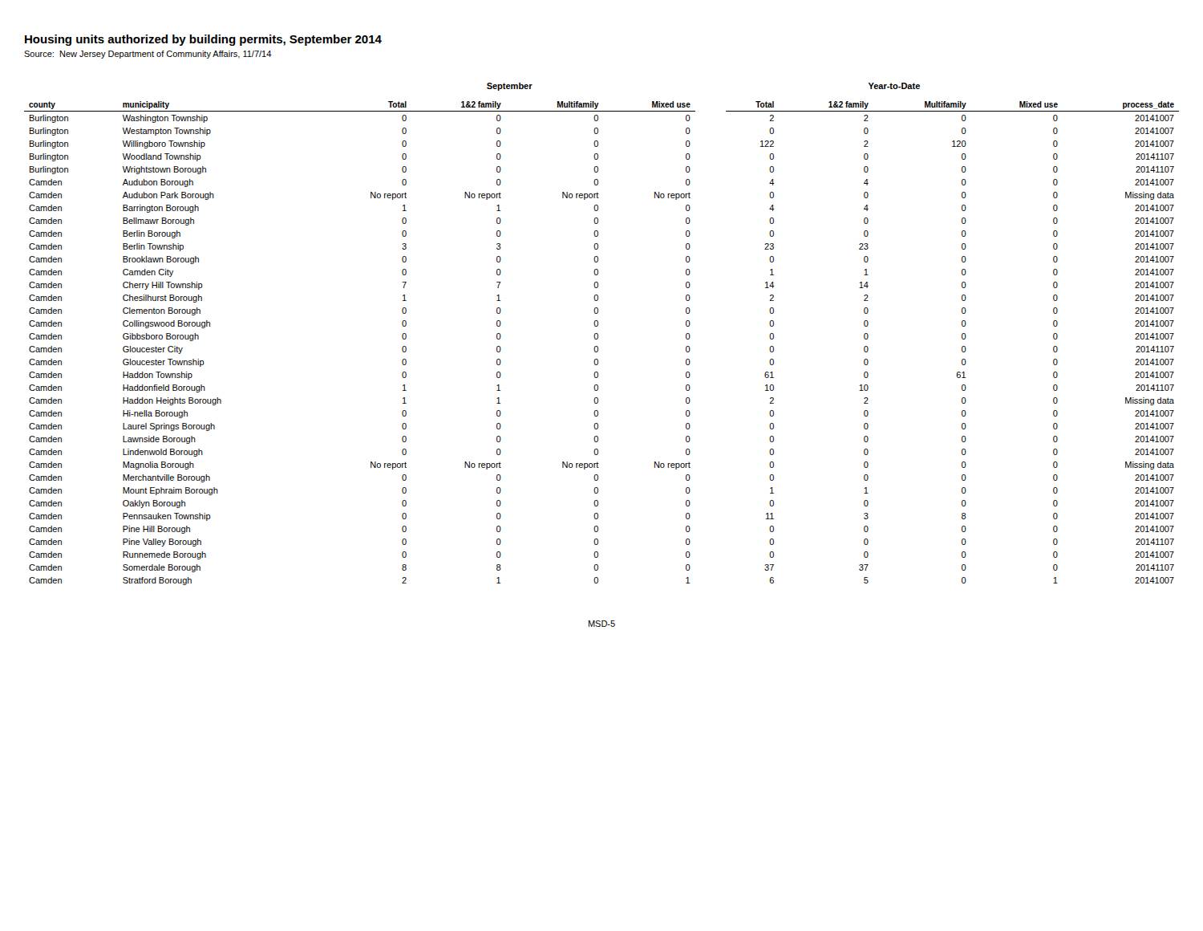Housing units authorized by building permits, September 2014
Source: New Jersey Department of Community Affairs, 11/7/14
| | September | | Year-to-Date | |
| --- | --- | --- | --- | --- |
| county | municipality | Total | 1&2 family | Multifamily | Mixed use | | Total | 1&2 family | Multifamily | Mixed use | process_date |
| Burlington | Washington Township | 0 | 0 | 0 | 0 | | 2 | 2 | 0 | 0 | 20141007 |
| Burlington | Westampton Township | 0 | 0 | 0 | 0 | | 0 | 0 | 0 | 0 | 20141007 |
| Burlington | Willingboro Township | 0 | 0 | 0 | 0 | | 122 | 2 | 120 | 0 | 20141007 |
| Burlington | Woodland Township | 0 | 0 | 0 | 0 | | 0 | 0 | 0 | 0 | 20141107 |
| Burlington | Wrightstown Borough | 0 | 0 | 0 | 0 | | 0 | 0 | 0 | 0 | 20141107 |
| Camden | Audubon Borough | 0 | 0 | 0 | 0 | | 4 | 4 | 0 | 0 | 20141007 |
| Camden | Audubon Park Borough | No report | No report | No report | No report | | 0 | 0 | 0 | 0 | Missing data |
| Camden | Barrington Borough | 1 | 1 | 0 | 0 | | 4 | 4 | 0 | 0 | 20141007 |
| Camden | Bellmawr Borough | 0 | 0 | 0 | 0 | | 0 | 0 | 0 | 0 | 20141007 |
| Camden | Berlin Borough | 0 | 0 | 0 | 0 | | 0 | 0 | 0 | 0 | 20141007 |
| Camden | Berlin Township | 3 | 3 | 0 | 0 | | 23 | 23 | 0 | 0 | 20141007 |
| Camden | Brooklawn Borough | 0 | 0 | 0 | 0 | | 0 | 0 | 0 | 0 | 20141007 |
| Camden | Camden City | 0 | 0 | 0 | 0 | | 1 | 1 | 0 | 0 | 20141007 |
| Camden | Cherry Hill Township | 7 | 7 | 0 | 0 | | 14 | 14 | 0 | 0 | 20141007 |
| Camden | Chesilhurst Borough | 1 | 1 | 0 | 0 | | 2 | 2 | 0 | 0 | 20141007 |
| Camden | Clementon Borough | 0 | 0 | 0 | 0 | | 0 | 0 | 0 | 0 | 20141007 |
| Camden | Collingswood Borough | 0 | 0 | 0 | 0 | | 0 | 0 | 0 | 0 | 20141007 |
| Camden | Gibbsboro Borough | 0 | 0 | 0 | 0 | | 0 | 0 | 0 | 0 | 20141007 |
| Camden | Gloucester City | 0 | 0 | 0 | 0 | | 0 | 0 | 0 | 0 | 20141107 |
| Camden | Gloucester Township | 0 | 0 | 0 | 0 | | 0 | 0 | 0 | 0 | 20141007 |
| Camden | Haddon Township | 0 | 0 | 0 | 0 | | 61 | 0 | 61 | 0 | 20141007 |
| Camden | Haddonfield Borough | 1 | 1 | 0 | 0 | | 10 | 10 | 0 | 0 | 20141107 |
| Camden | Haddon Heights Borough | 1 | 1 | 0 | 0 | | 2 | 2 | 0 | 0 | Missing data |
| Camden | Hi-nella Borough | 0 | 0 | 0 | 0 | | 0 | 0 | 0 | 0 | 20141007 |
| Camden | Laurel Springs Borough | 0 | 0 | 0 | 0 | | 0 | 0 | 0 | 0 | 20141007 |
| Camden | Lawnside Borough | 0 | 0 | 0 | 0 | | 0 | 0 | 0 | 0 | 20141007 |
| Camden | Lindenwold Borough | 0 | 0 | 0 | 0 | | 0 | 0 | 0 | 0 | 20141007 |
| Camden | Magnolia Borough | No report | No report | No report | No report | | 0 | 0 | 0 | 0 | Missing data |
| Camden | Merchantville Borough | 0 | 0 | 0 | 0 | | 0 | 0 | 0 | 0 | 20141007 |
| Camden | Mount Ephraim Borough | 0 | 0 | 0 | 0 | | 1 | 1 | 0 | 0 | 20141007 |
| Camden | Oaklyn Borough | 0 | 0 | 0 | 0 | | 0 | 0 | 0 | 0 | 20141007 |
| Camden | Pennsauken Township | 0 | 0 | 0 | 0 | | 11 | 3 | 8 | 0 | 20141007 |
| Camden | Pine Hill Borough | 0 | 0 | 0 | 0 | | 0 | 0 | 0 | 0 | 20141007 |
| Camden | Pine Valley Borough | 0 | 0 | 0 | 0 | | 0 | 0 | 0 | 0 | 20141107 |
| Camden | Runnemede Borough | 0 | 0 | 0 | 0 | | 0 | 0 | 0 | 0 | 20141007 |
| Camden | Somerdale Borough | 8 | 8 | 0 | 0 | | 37 | 37 | 0 | 0 | 20141107 |
| Camden | Stratford Borough | 2 | 1 | 0 | 1 | | 6 | 5 | 0 | 1 | 20141007 |
MSD-5